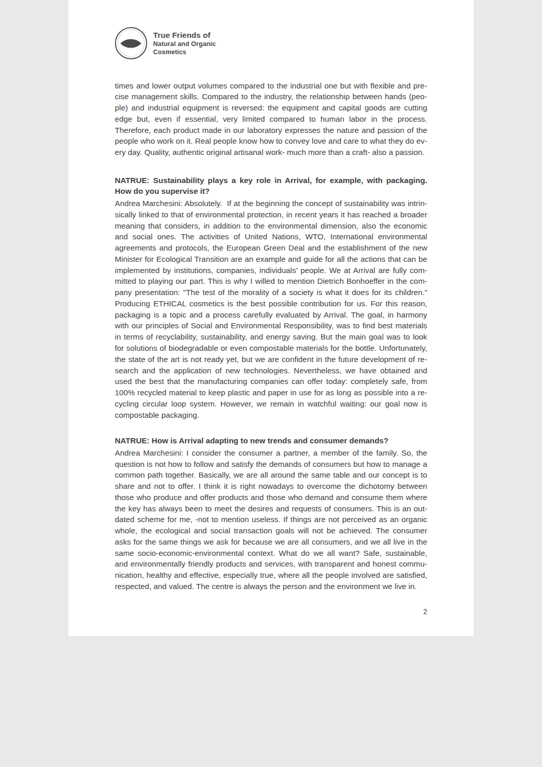True Friends of Natural and Organic
Cosmetics
times and lower output volumes compared to the industrial one but with flexible and precise management skills. Compared to the industry, the relationship between hands (people) and industrial equipment is reversed: the equipment and capital goods are cutting edge but, even if essential, very limited compared to human labor in the process. Therefore, each product made in our laboratory expresses the nature and passion of the people who work on it. Real people know how to convey love and care to what they do every day. Quality, authentic original artisanal work- much more than a craft- also a passion.
NATRUE: Sustainability plays a key role in Arrival, for example, with packaging. How do you supervise it?
Andrea Marchesini: Absolutely. If at the beginning the concept of sustainability was intrinsically linked to that of environmental protection, in recent years it has reached a broader meaning that considers, in addition to the environmental dimension, also the economic and social ones. The activities of United Nations, WTO, International environmental agreements and protocols, the European Green Deal and the establishment of the new Minister for Ecological Transition are an example and guide for all the actions that can be implemented by institutions, companies, individuals’ people. We at Arrival are fully committed to playing our part. This is why I willed to mention Dietrich Bonhoeffer in the company presentation: "The test of the morality of a society is what it does for its children.” Producing ETHICAL cosmetics is the best possible contribution for us. For this reason, packaging is a topic and a process carefully evaluated by Arrival. The goal, in harmony with our principles of Social and Environmental Responsibility, was to find best materials in terms of recyclability, sustainability, and energy saving. But the main goal was to look for solutions of biodegradable or even compostable materials for the bottle. Unfortunately, the state of the art is not ready yet, but we are confident in the future development of research and the application of new technologies. Nevertheless, we have obtained and used the best that the manufacturing companies can offer today: completely safe, from 100% recycled material to keep plastic and paper in use for as long as possible into a recycling circular loop system. However, we remain in watchful waiting: our goal now is compostable packaging.
NATRUE: How is Arrival adapting to new trends and consumer demands?
Andrea Marchesini: I consider the consumer a partner, a member of the family. So, the question is not how to follow and satisfy the demands of consumers but how to manage a common path together. Basically, we are all around the same table and our concept is to share and not to offer. I think it is right nowadays to overcome the dichotomy between those who produce and offer products and those who demand and consume them where the key has always been to meet the desires and requests of consumers. This is an outdated scheme for me, -not to mention useless. If things are not perceived as an organic whole, the ecological and social transaction goals will not be achieved. The consumer asks for the same things we ask for because we are all consumers, and we all live in the same socio-economic-environmental context. What do we all want? Safe, sustainable, and environmentally friendly products and services, with transparent and honest communication, healthy and effective, especially true, where all the people involved are satisfied, respected, and valued. The centre is always the person and the environment we live in.
2